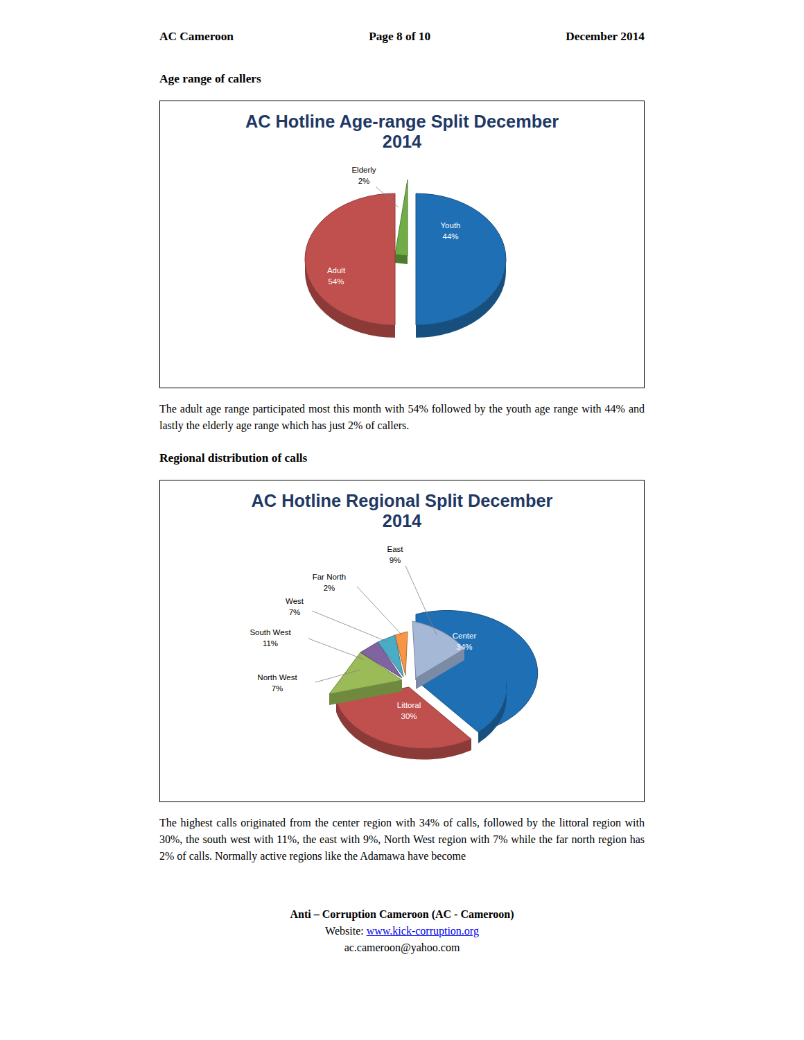AC Cameroon Page 8 of 10 December 2014
Age range of callers
AC Hotline Age-range Split December
2014
Elderly 2% Youth 44% Adult 54%
The adult age range participated most this month with 54% followed by the youth age range with 44% and lastly the elderly age range which has just 2% of callers.
Regional distribution of calls
AC Hotline Regional Split December
2014
East 9% Far North 2% West 7% South West 11% North West 7% Center 34% Littoral 30%
The highest calls originated from the center region with 34% of calls, followed by the littoral region with 30%, the south west with 11%, the east with 9%, North West region with 7% while the far north region has 2% of calls. Normally active regions like the Adamawa have become
Anti – Corruption Cameroon (AC - Cameroon)
Website: www.kick-corruption.org
ac.cameroon@yahoo.com